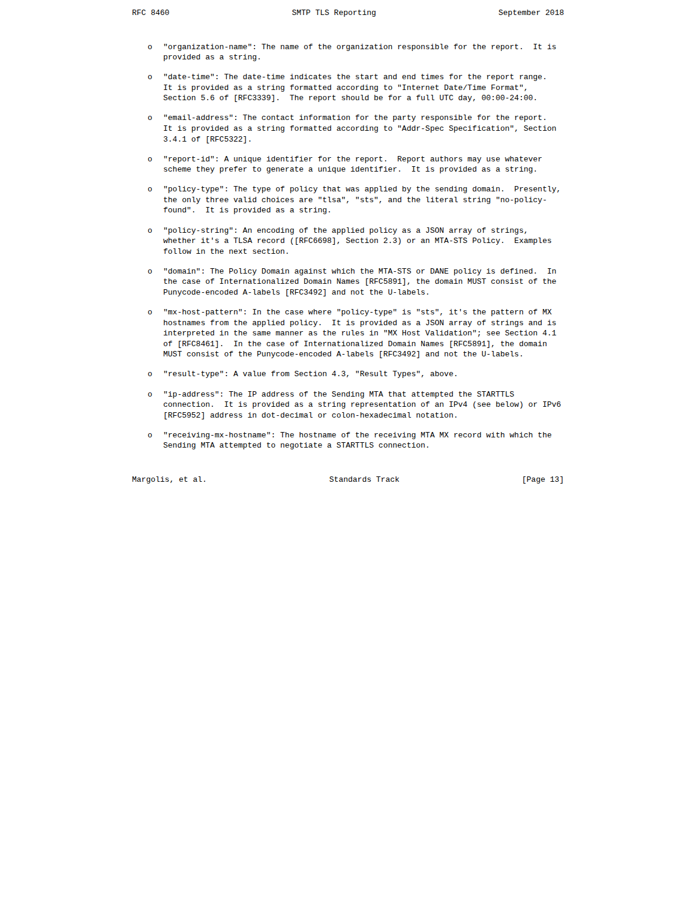RFC 8460 SMTP TLS Reporting September 2018
o
"organization-name": The name of the organization responsible for the report. It is provided as a string.
o
"date-time": The date-time indicates the start and end times for the report range. It is provided as a string formatted according to "Internet Date/Time Format", Section 5.6 of [RFC3339]. The report should be for a full UTC day, 00:00-24:00.
o
"email-address": The contact information for the party responsible for the report. It is provided as a string formatted according to "Addr-Spec Specification", Section 3.4.1 of [RFC5322].
o
"report-id": A unique identifier for the report. Report authors may use whatever scheme they prefer to generate a unique identifier. It is provided as a string.
o
"policy-type": The type of policy that was applied by the sending domain. Presently, the only three valid choices are "tlsa", "sts", and the literal string "no-policy-found". It is provided as a string.
o
"policy-string": An encoding of the applied policy as a JSON array of strings, whether it's a TLSA record ([RFC6698], Section 2.3) or an MTA-STS Policy. Examples follow in the next section.
o
"domain": The Policy Domain against which the MTA-STS or DANE policy is defined. In the case of Internationalized Domain Names [RFC5891], the domain MUST consist of the Punycode-encoded A-labels [RFC3492] and not the U-labels.
o
"mx-host-pattern": In the case where "policy-type" is "sts", it's the pattern of MX hostnames from the applied policy. It is provided as a JSON array of strings and is interpreted in the same manner as the rules in "MX Host Validation"; see Section 4.1 of [RFC8461]. In the case of Internationalized Domain Names [RFC5891], the domain MUST consist of the Punycode-encoded A-labels [RFC3492] and not the U-labels.
o
"result-type": A value from Section 4.3, "Result Types", above.
o
"ip-address": The IP address of the Sending MTA that attempted the STARTTLS connection. It is provided as a string representation of an IPv4 (see below) or IPv6 [RFC5952] address in dot-decimal or colon-hexadecimal notation.
o
"receiving-mx-hostname": The hostname of the receiving MTA MX record with which the Sending MTA attempted to negotiate a STARTTLS connection.
Margolis, et al. Standards Track [Page 13]